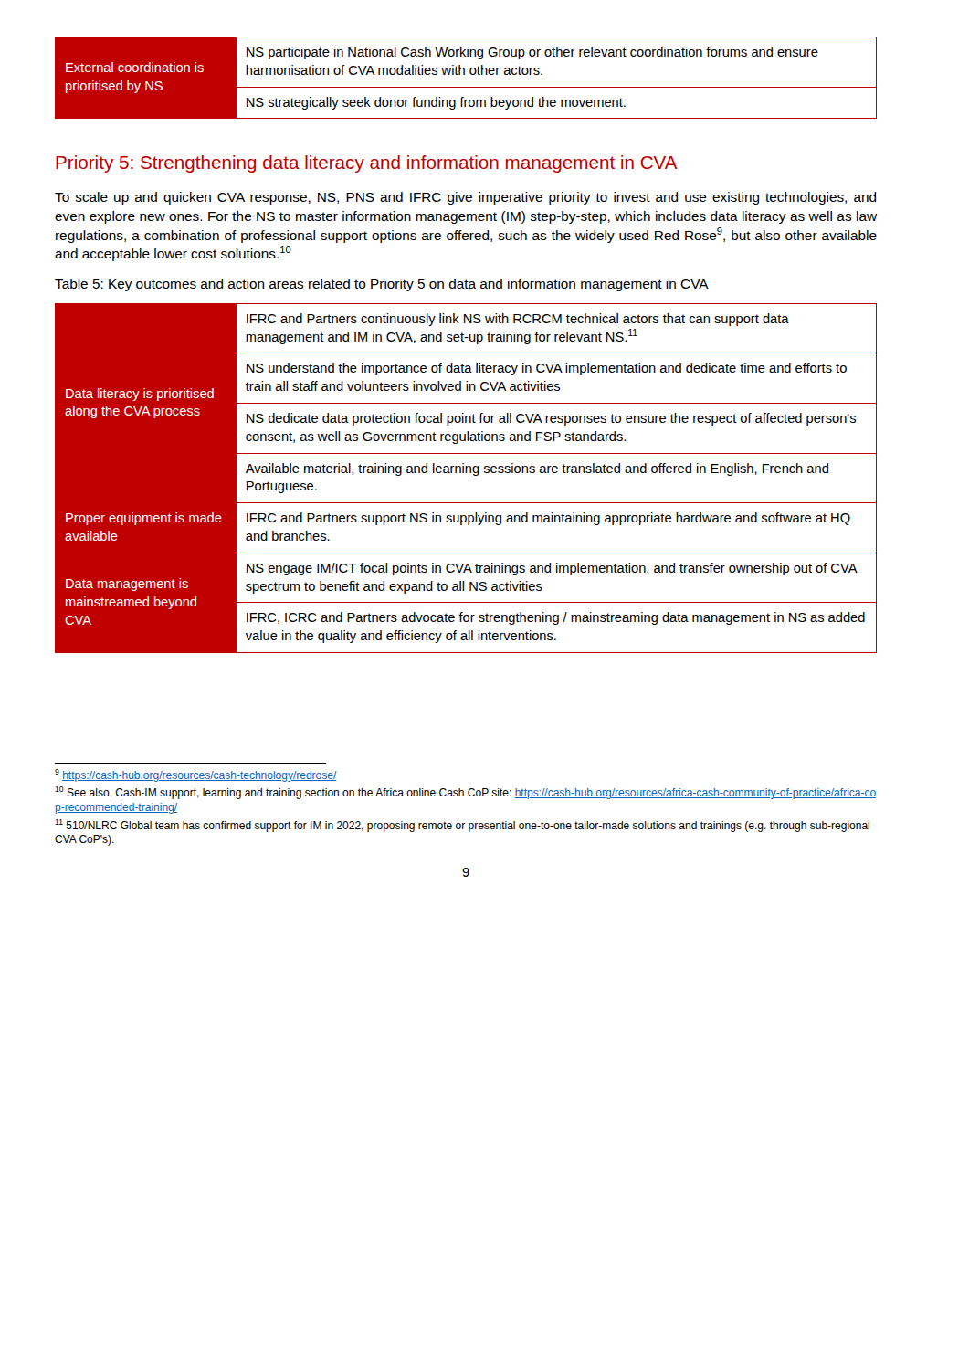| External coordination is prioritised by NS | NS participate in National Cash Working Group or other relevant coordination forums and ensure harmonisation of CVA modalities with other actors. |
| NS strategically seek donor funding from beyond the movement. |
Priority 5: Strengthening data literacy and information management in CVA
To scale up and quicken CVA response, NS, PNS and IFRC give imperative priority to invest and use existing technologies, and even explore new ones. For the NS to master information management (IM) step-by-step, which includes data literacy as well as law regulations, a combination of professional support options are offered, such as the widely used Red Rose9, but also other available and acceptable lower cost solutions.10
Table 5: Key outcomes and action areas related to Priority 5 on data and information management in CVA
| Data literacy is prioritised along the CVA process | IFRC and Partners continuously link NS with RCRCM technical actors that can support data management and IM in CVA, and set-up training for relevant NS. 11 |
| NS understand the importance of data literacy in CVA implementation and dedicate time and efforts to train all staff and volunteers involved in CVA activities |
| NS dedicate data protection focal point for all CVA responses to ensure the respect of affected person's consent, as well as Government regulations and FSP standards. |
| Available material, training and learning sessions are translated and offered in English, French and Portuguese. |
| Proper equipment is made available | IFRC and Partners support NS in supplying and maintaining appropriate hardware and software at HQ and branches. |
| Data management is mainstreamed beyond CVA | NS engage IM/ICT focal points in CVA trainings and implementation, and transfer ownership out of CVA spectrum to benefit and expand to all NS activities |
| IFRC, ICRC and Partners advocate for strengthening / mainstreaming data management in NS as added value in the quality and efficiency of all interventions. |
9 https://cash-hub.org/resources/cash-technology/redrose/
10 See also, Cash-IM support, learning and training section on the Africa online Cash CoP site: https://cash-hub.org/resources/africa-cash-community-of-practice/africa-cop-recommended-training/
11 510/NLRC Global team has confirmed support for IM in 2022, proposing remote or presential one-to-one tailor-made solutions and trainings (e.g. through sub-regional CVA CoP's).
9